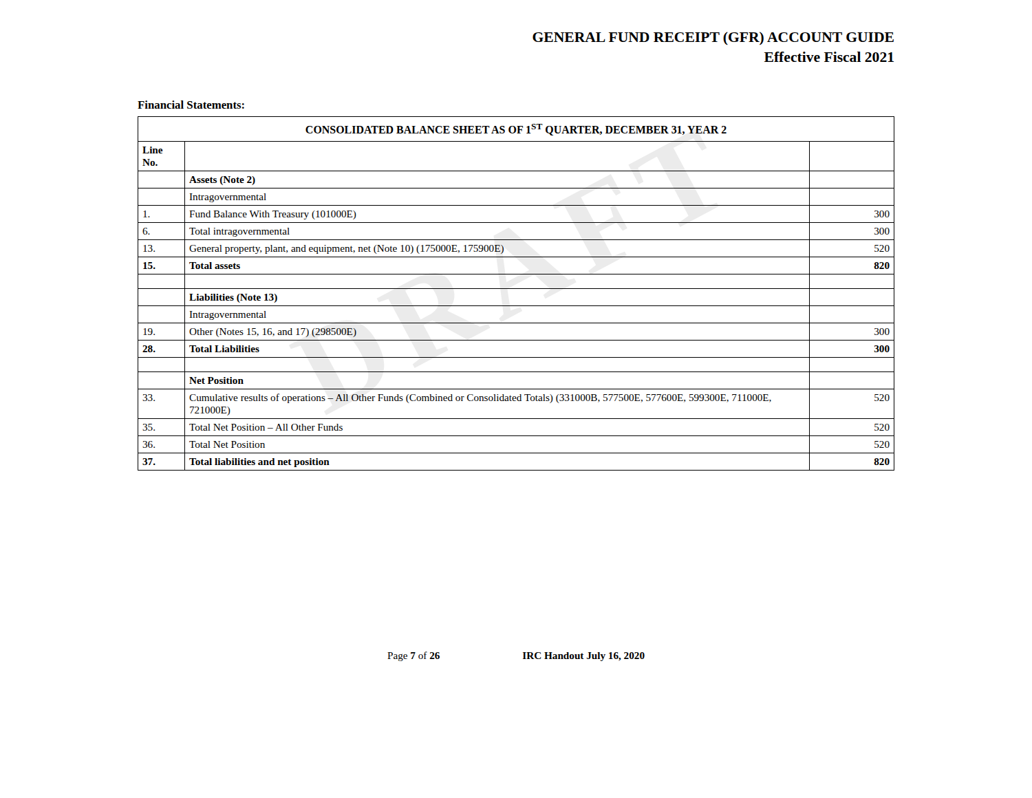DRAFT
GENERAL FUND RECEIPT (GFR) ACCOUNT GUIDE
Effective Fiscal 2021
Financial Statements:
| CONSOLIDATED BALANCE SHEET AS OF 1 ST QUARTER, DECEMBER 31, YEAR 2 |
| Line No. | | |
| | Assets (Note 2) | |
| | Intragovernmental | |
| 1. | Fund Balance With Treasury (101000E) | 300 |
| 6. | Total intragovernmental | 300 |
| 13. | General property, plant, and equipment, net (Note 10) (175000E, 175900E) | 520 |
| 15. | Total assets | 820 |
| | Liabilities (Note 13) | |
| | Intragovernmental | |
| 19. | Other (Notes 15, 16, and 17) (298500E) | 300 |
| 28. | Total Liabilities | 300 |
| | Net Position | |
| 33. | Cumulative results of operations – All Other Funds (Combined or Consolidated Totals) (331000B, 577500E, 577600E, 599300E, 711000E, 721000E) | 520 |
| 35. | Total Net Position – All Other Funds | 520 |
| 36. | Total Net Position | 520 |
| 37. | Total liabilities and net position | 820 |
Page 7 of 26
IRC Handout July 16, 2020